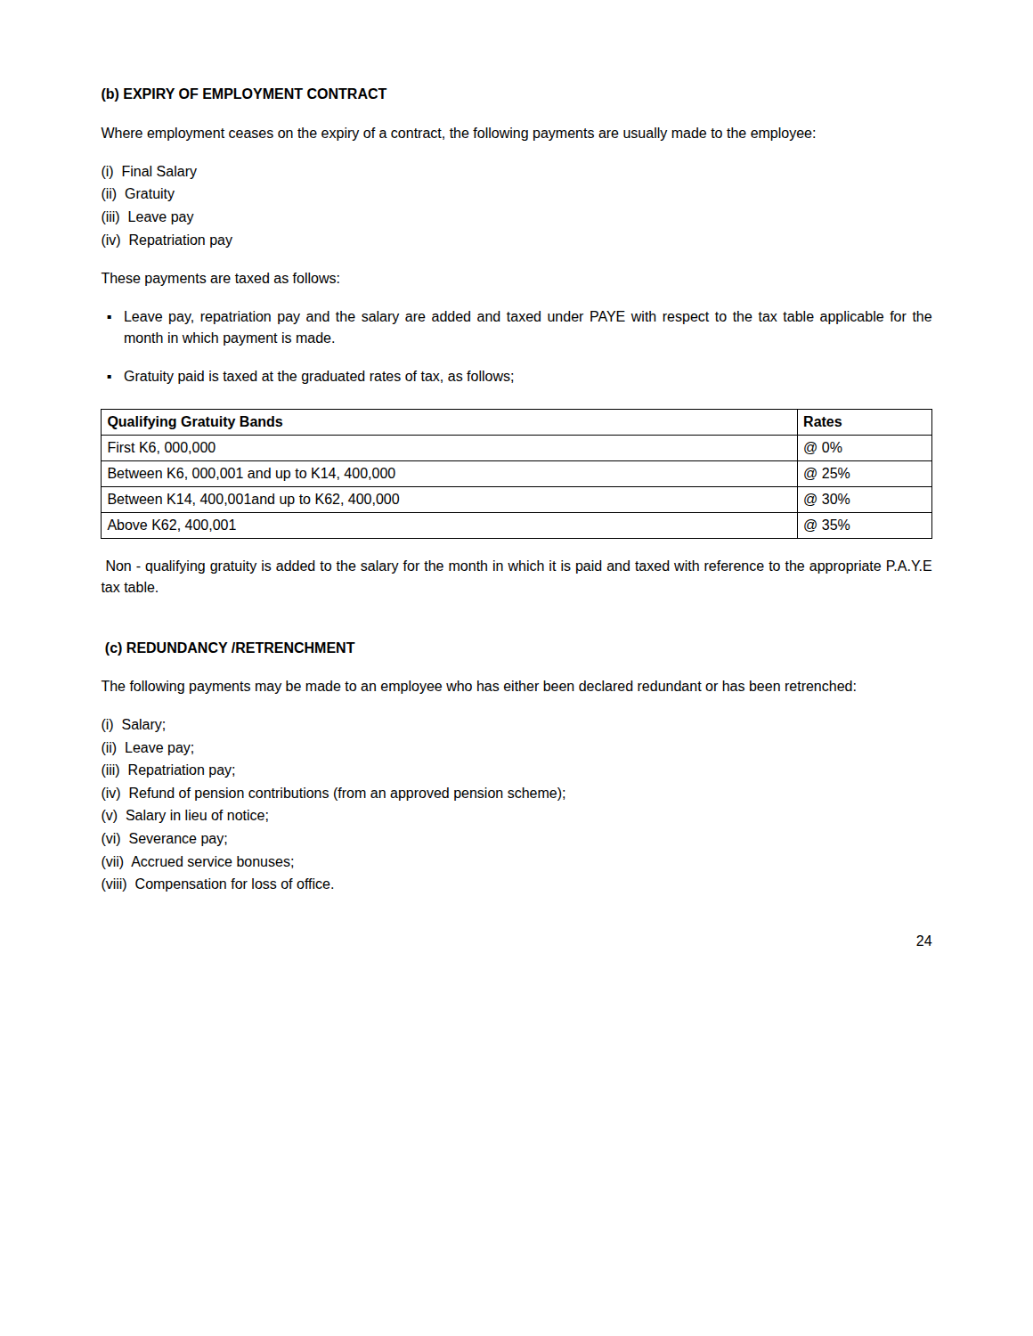(b) EXPIRY OF EMPLOYMENT CONTRACT
Where employment ceases on the expiry of a contract, the following payments are usually made to the employee:
(i) Final Salary
(ii) Gratuity
(iii) Leave pay
(iv) Repatriation pay
These payments are taxed as follows:
Leave pay, repatriation pay and the salary are added and taxed under PAYE with respect to the tax table applicable for the month in which payment is made.
Gratuity paid is taxed at the graduated rates of tax, as follows;
| Qualifying Gratuity Bands | Rates |
| --- | --- |
| First K6, 000,000 | @ 0% |
| Between K6, 000,001 and up to K14, 400,000 | @ 25% |
| Between K14, 400,001and up to K62, 400,000 | @ 30% |
| Above K62, 400,001 | @ 35% |
Non - qualifying gratuity is added to the salary for the month in which it is paid and taxed with reference to the appropriate P.A.Y.E tax table.
(c) REDUNDANCY /RETRENCHMENT
The following payments may be made to an employee who has either been declared redundant or has been retrenched:
(i) Salary;
(ii) Leave pay;
(iii) Repatriation pay;
(iv) Refund of pension contributions (from an approved pension scheme);
(v) Salary in lieu of notice;
(vi) Severance pay;
(vii) Accrued service bonuses;
(viii) Compensation for loss of office.
24